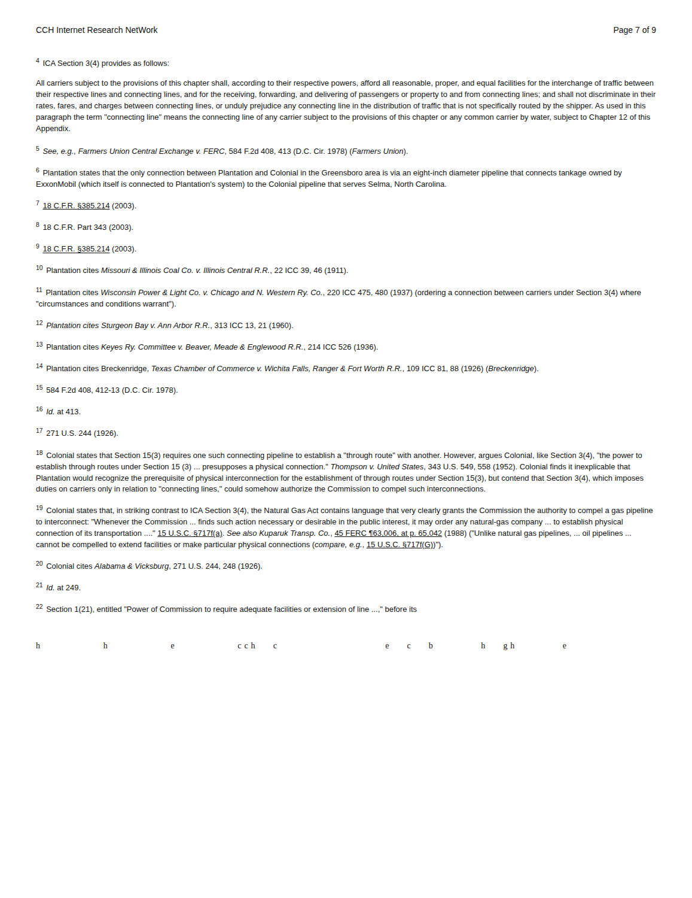CCH Internet Research NetWork Page 7 of 9
4 ICA Section 3(4) provides as follows:
All carriers subject to the provisions of this chapter shall, according to their respective powers, afford all reasonable, proper, and equal facilities for the interchange of traffic between their respective lines and connecting lines, and for the receiving, forwarding, and delivering of passengers or property to and from connecting lines; and shall not discriminate in their rates, fares, and charges between connecting lines, or unduly prejudice any connecting line in the distribution of traffic that is not specifically routed by the shipper. As used in this paragraph the term "connecting line" means the connecting line of any carrier subject to the provisions of this chapter or any common carrier by water, subject to Chapter 12 of this Appendix.
5 See, e.g., Farmers Union Central Exchange v. FERC, 584 F.2d 408, 413 (D.C. Cir. 1978) (Farmers Union).
6 Plantation states that the only connection between Plantation and Colonial in the Greensboro area is via an eight-inch diameter pipeline that connects tankage owned by ExxonMobil (which itself is connected to Plantation's system) to the Colonial pipeline that serves Selma, North Carolina.
7 18 C.F.R. §385.214 (2003).
8 18 C.F.R. Part 343 (2003).
9 18 C.F.R. §385.214 (2003).
10 Plantation cites Missouri & Illinois Coal Co. v. Illinois Central R.R., 22 ICC 39, 46 (1911).
11 Plantation cites Wisconsin Power & Light Co. v. Chicago and N. Western Ry. Co., 220 ICC 475, 480 (1937) (ordering a connection between carriers under Section 3(4) where "circumstances and conditions warrant").
12 Plantation cites Sturgeon Bay v. Ann Arbor R.R., 313 ICC 13, 21 (1960).
13 Plantation cites Keyes Ry. Committee v. Beaver, Meade & Englewood R.R., 214 ICC 526 (1936).
14 Plantation cites Breckenridge, Texas Chamber of Commerce v. Wichita Falls, Ranger & Fort Worth R.R., 109 ICC 81, 88 (1926) (Breckenridge).
15 584 F.2d 408, 412-13 (D.C. Cir. 1978).
16 Id. at 413.
17 271 U.S. 244 (1926).
18 Colonial states that Section 15(3) requires one such connecting pipeline to establish a "through route" with another. However, argues Colonial, like Section 3(4), "the power to establish through routes under Section 15 (3) ... presupposes a physical connection." Thompson v. United States, 343 U.S. 549, 558 (1952). Colonial finds it inexplicable that Plantation would recognize the prerequisite of physical interconnection for the establishment of through routes under Section 15(3), but contend that Section 3(4), which imposes duties on carriers only in relation to "connecting lines," could somehow authorize the Commission to compel such interconnections.
19 Colonial states that, in striking contrast to ICA Section 3(4), the Natural Gas Act contains language that very clearly grants the Commission the authority to compel a gas pipeline to interconnect: "Whenever the Commission ... finds such action necessary or desirable in the public interest, it may order any natural-gas company ... to establish physical connection of its transportation ...." 15 U.S.C. §717f(a). See also Kuparuk Transp. Co., 45 FERC ¶63,006, at p. 65,042 (1988) ("Unlike natural gas pipelines, ... oil pipelines ... cannot be compelled to extend facilities or make particular physical connections (compare, e.g., 15 U.S.C. §717f(G))").
20 Colonial cites Alabama & Vicksburg, 271 U.S. 244, 248 (1926).
21 Id. at 249.
22 Section 1(21), entitled "Power of Commission to require adequate facilities or extension of line ...," before its
h h e cch c e c b h gh e